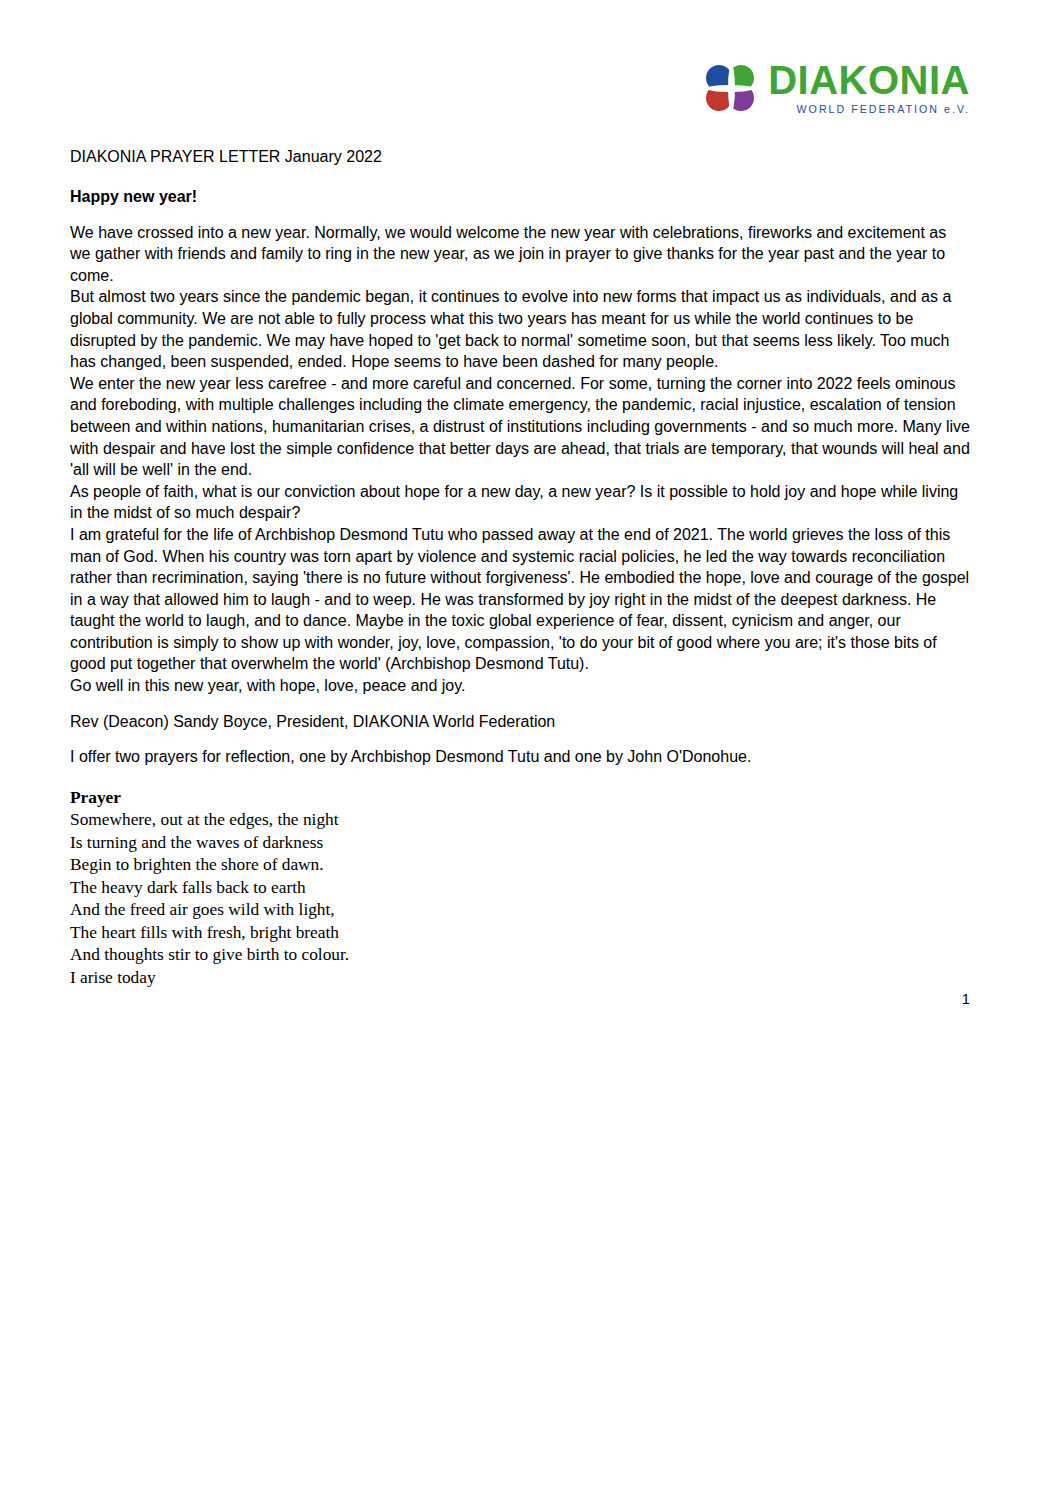DIAKONIA
WORLD FEDERATION e.V.
DIAKONIA PRAYER LETTER January 2022
Happy new year!
We have crossed into a new year. Normally, we would welcome the new year with celebrations, fireworks and excitement as we gather with friends and family to ring in the new year, as we join in prayer to give thanks for the year past and the year to come.
But almost two years since the pandemic began, it continues to evolve into new forms that impact us as individuals, and as a global community. We are not able to fully process what this two years has meant for us while the world continues to be disrupted by the pandemic. We may have hoped to 'get back to normal' sometime soon, but that seems less likely. Too much has changed, been suspended, ended. Hope seems to have been dashed for many people.
We enter the new year less carefree - and more careful and concerned. For some, turning the corner into 2022 feels ominous and foreboding, with multiple challenges including the climate emergency, the pandemic, racial injustice, escalation of tension between and within nations, humanitarian crises, a distrust of institutions including governments - and so much more. Many live with despair and have lost the simple confidence that better days are ahead, that trials are temporary, that wounds will heal and 'all will be well' in the end.
As people of faith, what is our conviction about hope for a new day, a new year? Is it possible to hold joy and hope while living in the midst of so much despair?
I am grateful for the life of Archbishop Desmond Tutu who passed away at the end of 2021. The world grieves the loss of this man of God. When his country was torn apart by violence and systemic racial policies, he led the way towards reconciliation rather than recrimination, saying 'there is no future without forgiveness'. He embodied the hope, love and courage of the gospel in a way that allowed him to laugh - and to weep. He was transformed by joy right in the midst of the deepest darkness. He taught the world to laugh, and to dance. Maybe in the toxic global experience of fear, dissent, cynicism and anger, our contribution is simply to show up with wonder, joy, love, compassion, 'to do your bit of good where you are; it's those bits of good put together that overwhelm the world' (Archbishop Desmond Tutu).
Go well in this new year, with hope, love, peace and joy.
Rev (Deacon) Sandy Boyce, President, DIAKONIA World Federation
I offer two prayers for reflection, one by Archbishop Desmond Tutu and one by John O'Donohue.
Prayer
Somewhere, out at the edges, the night
Is turning and the waves of darkness
Begin to brighten the shore of dawn.
The heavy dark falls back to earth
And the freed air goes wild with light,
The heart fills with fresh, bright breath
And thoughts stir to give birth to colour.
I arise today
1